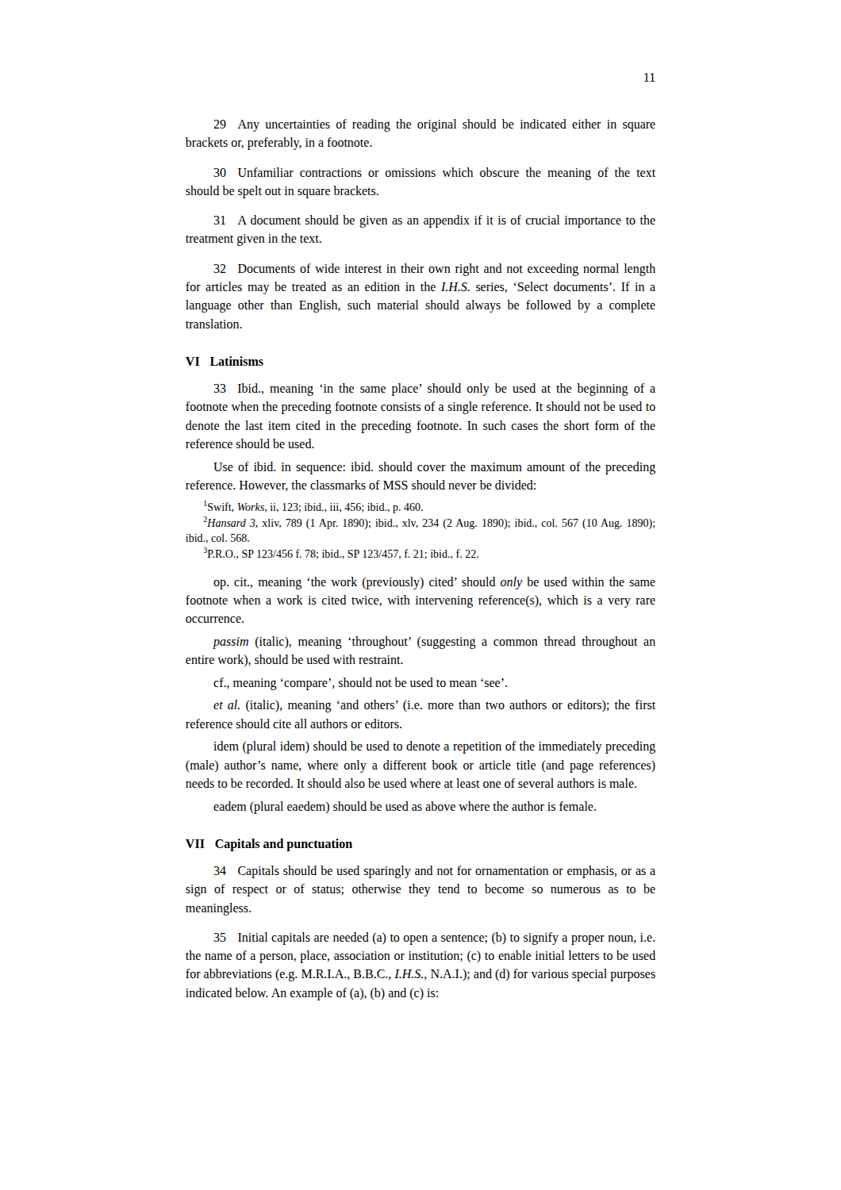11
29 Any uncertainties of reading the original should be indicated either in square brackets or, preferably, in a footnote.
30 Unfamiliar contractions or omissions which obscure the meaning of the text should be spelt out in square brackets.
31 A document should be given as an appendix if it is of crucial importance to the treatment given in the text.
32 Documents of wide interest in their own right and not exceeding normal length for articles may be treated as an edition in the I.H.S. series, ‘Select documents’. If in a language other than English, such material should always be followed by a complete translation.
VILatinisms
33 Ibid., meaning ‘in the same place’ should only be used at the beginning of a footnote when the preceding footnote consists of a single reference. It should not be used to denote the last item cited in the preceding footnote. In such cases the short form of the reference should be used.
Use of ibid. in sequence: ibid. should cover the maximum amount of the preceding reference. However, the classmarks of MSS should never be divided:
1Swift, Works, ii, 123; ibid., iii, 456; ibid., p. 460.
2Hansard 3, xliv, 789 (1 Apr. 1890); ibid., xlv, 234 (2 Aug. 1890); ibid., col. 567 (10 Aug. 1890); ibid., col. 568.
3P.R.O., SP 123/456 f. 78; ibid., SP 123/457, f. 21; ibid., f. 22.
op. cit., meaning ‘the work (previously) cited’ should only be used within the same footnote when a work is cited twice, with intervening reference(s), which is a very rare occurrence.
passim (italic), meaning ‘throughout’ (suggesting a common thread throughout an entire work), should be used with restraint.
cf., meaning ‘compare’, should not be used to mean ‘see’.
et al. (italic), meaning ‘and others’ (i.e. more than two authors or editors); the first reference should cite all authors or editors.
idem (plural idem) should be used to denote a repetition of the immediately preceding (male) author’s name, where only a different book or article title (and page references) needs to be recorded. It should also be used where at least one of several authors is male.
eadem (plural eaedem) should be used as above where the author is female.
VIICapitals and punctuation
34 Capitals should be used sparingly and not for ornamentation or emphasis, or as a sign of respect or of status; otherwise they tend to become so numerous as to be meaningless.
35 Initial capitals are needed (a) to open a sentence; (b) to signify a proper noun, i.e. the name of a person, place, association or institution; (c) to enable initial letters to be used for abbreviations (e.g. M.R.I.A., B.B.C., I.H.S., N.A.I.); and (d) for various special purposes indicated below. An example of (a), (b) and (c) is: